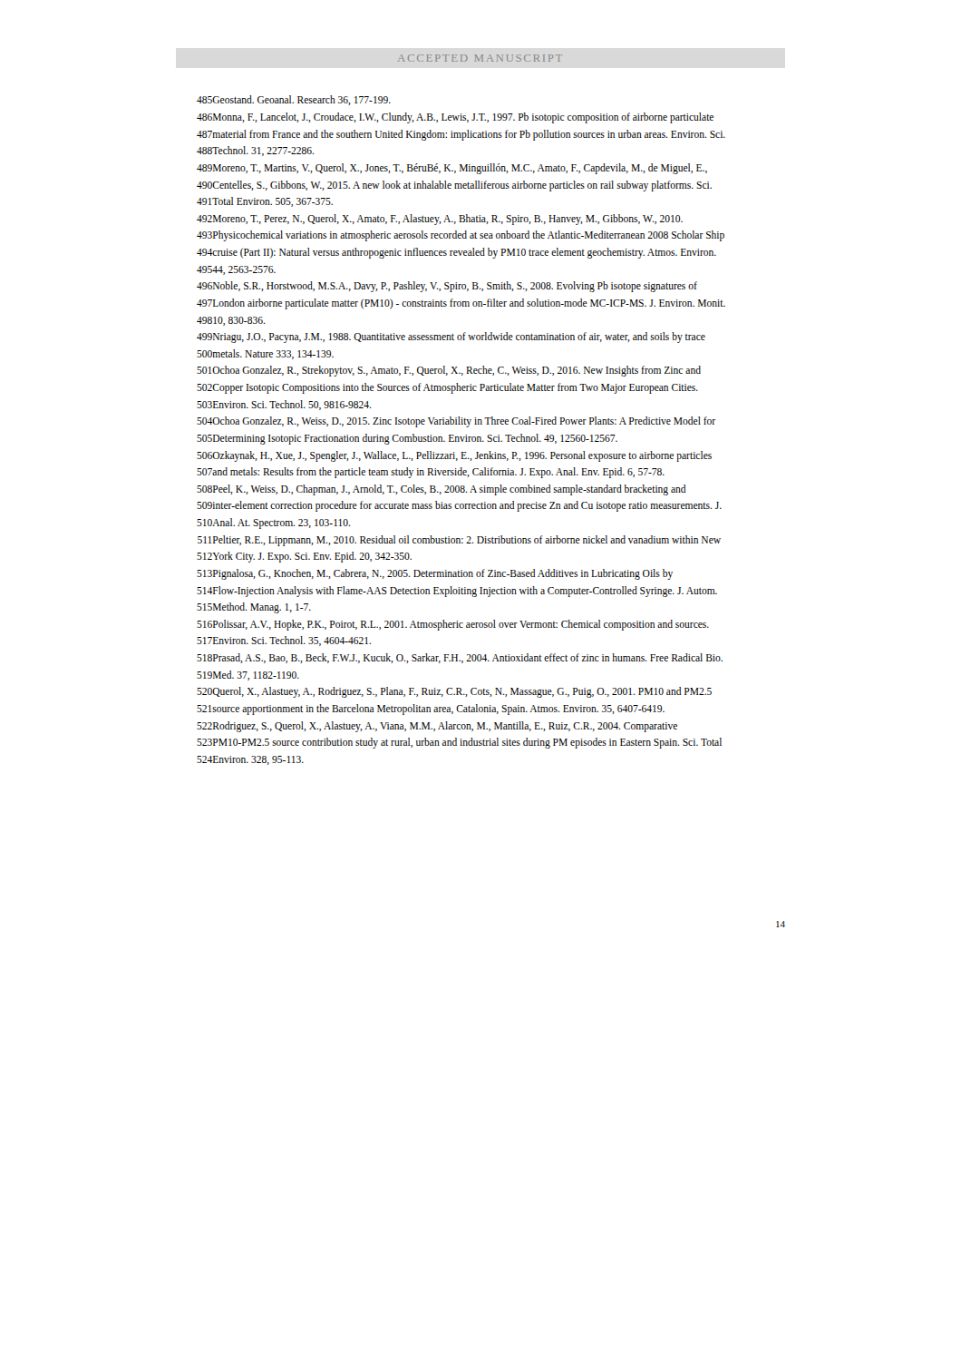Accepted Manuscript
| 485 | Geostand. Geoanal. Research 36, 177-199. |
| 486 | Monna, F., Lancelot, J., Croudace, I.W., Clundy, A.B., Lewis, J.T., 1997. Pb isotopic composition of airborne particulate |
| 487 | material from France and the southern United Kingdom: implications for Pb pollution sources in urban areas. Environ. Sci. |
| 488 | Technol. 31, 2277-2286. |
| 489 | Moreno, T., Martins, V., Querol, X., Jones, T., BéruBé, K., Minguillón, M.C., Amato, F., Capdevila, M., de Miguel, E., |
| 490 | Centelles, S., Gibbons, W., 2015. A new look at inhalable metalliferous airborne particles on rail subway platforms. Sci. |
| 491 | Total Environ. 505, 367-375. |
| 492 | Moreno, T., Perez, N., Querol, X., Amato, F., Alastuey, A., Bhatia, R., Spiro, B., Hanvey, M., Gibbons, W., 2010. |
| 493 | Physicochemical variations in atmospheric aerosols recorded at sea onboard the Atlantic-Mediterranean 2008 Scholar Ship |
| 494 | cruise (Part II): Natural versus anthropogenic influences revealed by PM10 trace element geochemistry. Atmos. Environ. |
| 495 | 44, 2563-2576. |
| 496 | Noble, S.R., Horstwood, M.S.A., Davy, P., Pashley, V., Spiro, B., Smith, S., 2008. Evolving Pb isotope signatures of |
| 497 | London airborne particulate matter (PM10) - constraints from on-filter and solution-mode MC-ICP-MS. J. Environ. Monit. |
| 498 | 10, 830-836. |
| 499 | Nriagu, J.O., Pacyna, J.M., 1988. Quantitative assessment of worldwide contamination of air, water, and soils by trace |
| 500 | metals. Nature 333, 134-139. |
| 501 | Ochoa Gonzalez, R., Strekopytov, S., Amato, F., Querol, X., Reche, C., Weiss, D., 2016. New Insights from Zinc and |
| 502 | Copper Isotopic Compositions into the Sources of Atmospheric Particulate Matter from Two Major European Cities. |
| 503 | Environ. Sci. Technol. 50, 9816-9824. |
| 504 | Ochoa Gonzalez, R., Weiss, D., 2015. Zinc Isotope Variability in Three Coal-Fired Power Plants: A Predictive Model for |
| 505 | Determining Isotopic Fractionation during Combustion. Environ. Sci. Technol. 49, 12560-12567. |
| 506 | Ozkaynak, H., Xue, J., Spengler, J., Wallace, L., Pellizzari, E., Jenkins, P., 1996. Personal exposure to airborne particles |
| 507 | and metals: Results from the particle team study in Riverside, California. J. Expo. Anal. Env. Epid. 6, 57-78. |
| 508 | Peel, K., Weiss, D., Chapman, J., Arnold, T., Coles, B., 2008. A simple combined sample-standard bracketing and |
| 509 | inter-element correction procedure for accurate mass bias correction and precise Zn and Cu isotope ratio measurements. J. |
| 510 | Anal. At. Spectrom. 23, 103-110. |
| 511 | Peltier, R.E., Lippmann, M., 2010. Residual oil combustion: 2. Distributions of airborne nickel and vanadium within New |
| 512 | York City. J. Expo. Sci. Env. Epid. 20, 342-350. |
| 513 | Pignalosa, G., Knochen, M., Cabrera, N., 2005. Determination of Zinc-Based Additives in Lubricating Oils by |
| 514 | Flow-Injection Analysis with Flame-AAS Detection Exploiting Injection with a Computer-Controlled Syringe. J. Autom. |
| 515 | Method. Manag. 1, 1-7. |
| 516 | Polissar, A.V., Hopke, P.K., Poirot, R.L., 2001. Atmospheric aerosol over Vermont: Chemical composition and sources. |
| 517 | Environ. Sci. Technol. 35, 4604-4621. |
| 518 | Prasad, A.S., Bao, B., Beck, F.W.J., Kucuk, O., Sarkar, F.H., 2004. Antioxidant effect of zinc in humans. Free Radical Bio. |
| 519 | Med. 37, 1182-1190. |
| 520 | Querol, X., Alastuey, A., Rodriguez, S., Plana, F., Ruiz, C.R., Cots, N., Massague, G., Puig, O., 2001. PM10 and PM2.5 |
| 521 | source apportionment in the Barcelona Metropolitan area, Catalonia, Spain. Atmos. Environ. 35, 6407-6419. |
| 522 | Rodriguez, S., Querol, X., Alastuey, A., Viana, M.M., Alarcon, M., Mantilla, E., Ruiz, C.R., 2004. Comparative |
| 523 | PM10-PM2.5 source contribution study at rural, urban and industrial sites during PM episodes in Eastern Spain. Sci. Total |
| 524 | Environ. 328, 95-113. |
14